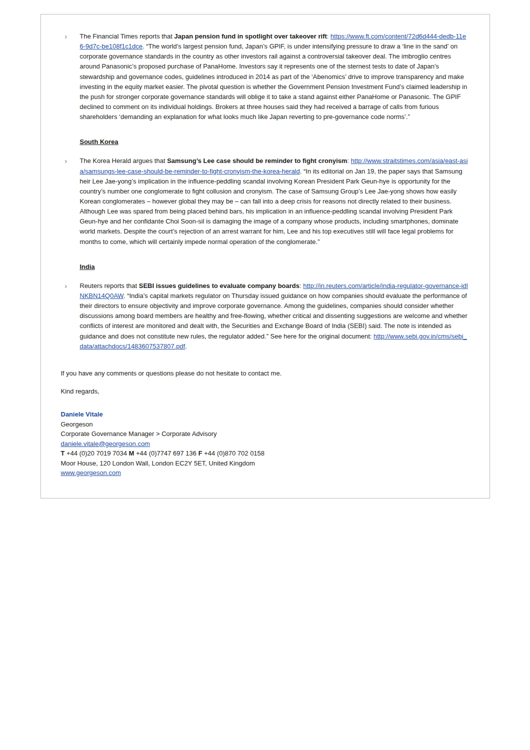The Financial Times reports that Japan pension fund in spotlight over takeover rift: https://www.ft.com/content/72d6d444-dedb-11e6-9d7c-be108f1c1dce. “The world’s largest pension fund, Japan’s GPIF, is under intensifying pressure to draw a ‘line in the sand’ on corporate governance standards in the country as other investors rail against a controversial takeover deal. The imbroglio centres around Panasonic’s proposed purchase of PanaHome. Investors say it represents one of the sternest tests to date of Japan’s stewardship and governance codes, guidelines introduced in 2014 as part of the ‘Abenomics’ drive to improve transparency and make investing in the equity market easier. The pivotal question is whether the Government Pension Investment Fund’s claimed leadership in the push for stronger corporate governance standards will oblige it to take a stand against either PanaHome or Panasonic. The GPIF declined to comment on its individual holdings. Brokers at three houses said they had received a barrage of calls from furious shareholders ‘demanding an explanation for what looks much like Japan reverting to pre-governance code norms’.”
South Korea
The Korea Herald argues that Samsung’s Lee case should be reminder to fight cronyism: http://www.straitstimes.com/asia/east-asia/samsungs-lee-case-should-be-reminder-to-fight-cronyism-the-korea-herald. “In its editorial on Jan 19, the paper says that Samsung heir Lee Jae-yong’s implication in the influence-peddling scandal involving Korean President Park Geun-hye is opportunity for the country’s number one conglomerate to fight collusion and cronyism. The case of Samsung Group’s Lee Jae-yong shows how easily Korean conglomerates – however global they may be – can fall into a deep crisis for reasons not directly related to their business. Although Lee was spared from being placed behind bars, his implication in an influence-peddling scandal involving President Park Geun-hye and her confidante Choi Soon-sil is damaging the image of a company whose products, including smartphones, dominate world markets. Despite the court's rejection of an arrest warrant for him, Lee and his top executives still will face legal problems for months to come, which will certainly impede normal operation of the conglomerate.”
India
Reuters reports that SEBI issues guidelines to evaluate company boards: http://in.reuters.com/article/india-regulator-governance-idINKBN14Q0AW. “India’s capital markets regulator on Thursday issued guidance on how companies should evaluate the performance of their directors to ensure objectivity and improve corporate governance. Among the guidelines, companies should consider whether discussions among board members are healthy and free-flowing, whether critical and dissenting suggestions are welcome and whether conflicts of interest are monitored and dealt with, the Securities and Exchange Board of India (SEBI) said. The note is intended as guidance and does not constitute new rules, the regulator added.” See here for the original document: http://www.sebi.gov.in/cms/sebi_data/attachdocs/1483607537807.pdf.
If you have any comments or questions please do not hesitate to contact me.
Kind regards,
Daniele Vitale
Georgeson
Corporate Governance Manager > Corporate Advisory
daniele.vitale@georgeson.com
T +44 (0)20 7019 7034 M +44 (0)7747 697 136 F +44 (0)870 702 0158
Moor House, 120 London Wall, London EC2Y 5ET, United Kingdom
www.georgeson.com